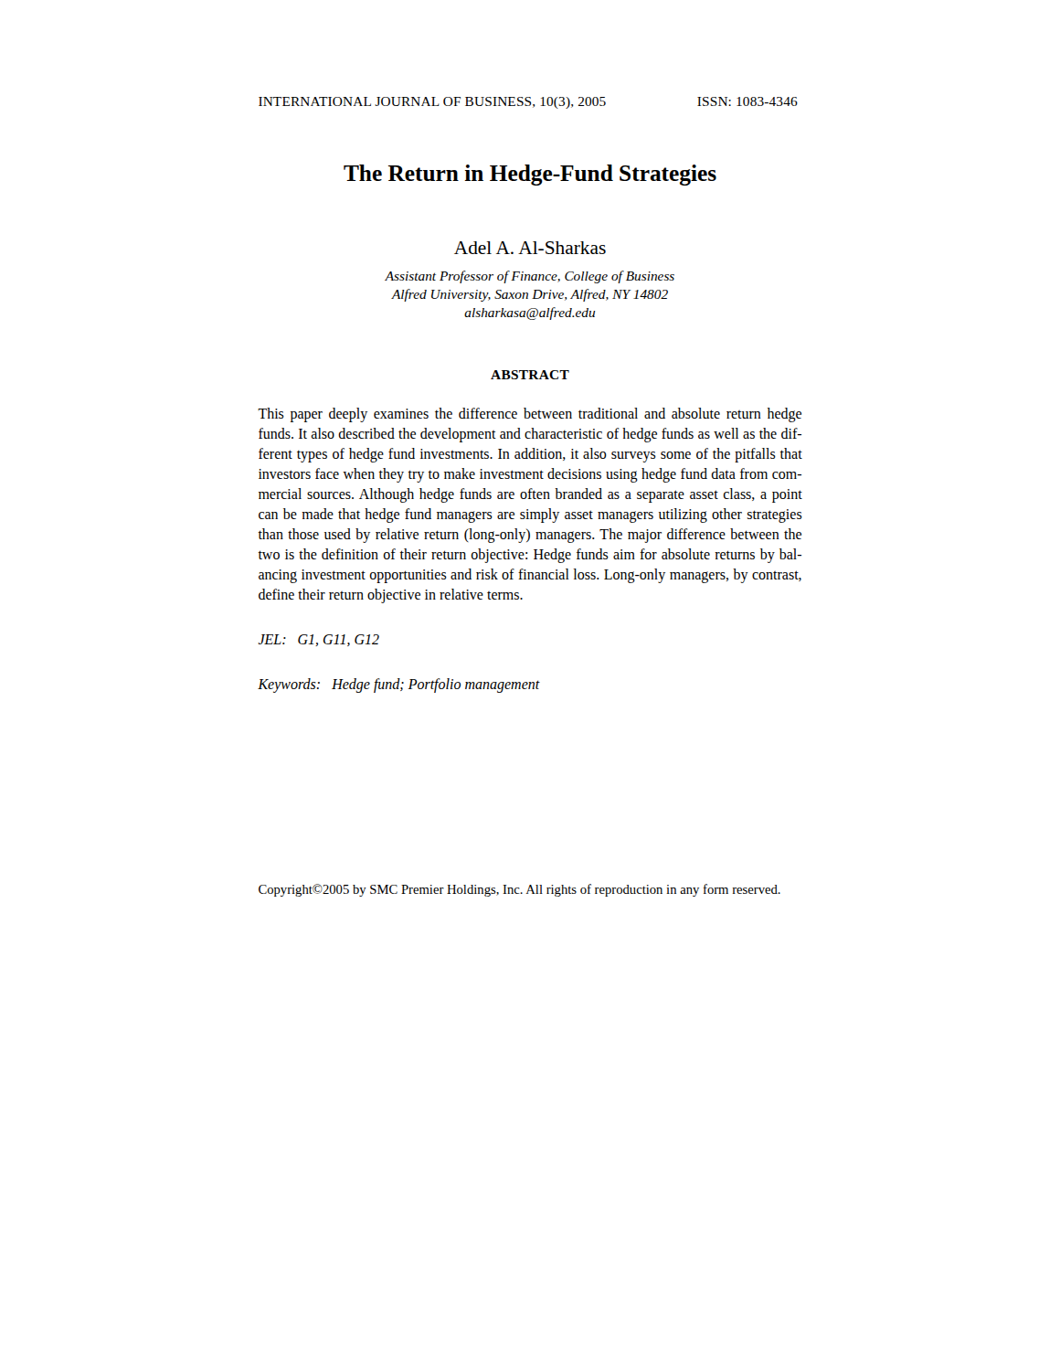INTERNATIONAL JOURNAL OF BUSINESS, 10(3), 2005 ISSN: 1083-4346
The Return in Hedge-Fund Strategies
Adel A. Al-Sharkas
Assistant Professor of Finance, College of Business
Alfred University, Saxon Drive, Alfred, NY 14802
alsharkasa@alfred.edu
ABSTRACT
This paper deeply examines the difference between traditional and absolute return hedge funds. It also described the development and characteristic of hedge funds as well as the different types of hedge fund investments. In addition, it also surveys some of the pitfalls that investors face when they try to make investment decisions using hedge fund data from commercial sources. Although hedge funds are often branded as a separate asset class, a point can be made that hedge fund managers are simply asset managers utilizing other strategies than those used by relative return (long-only) managers. The major difference between the two is the definition of their return objective: Hedge funds aim for absolute returns by balancing investment opportunities and risk of financial loss. Long-only managers, by contrast, define their return objective in relative terms.
JEL: G1, G11, G12
Keywords: Hedge fund; Portfolio management
Copyright©2005 by SMC Premier Holdings, Inc. All rights of reproduction in any form reserved.